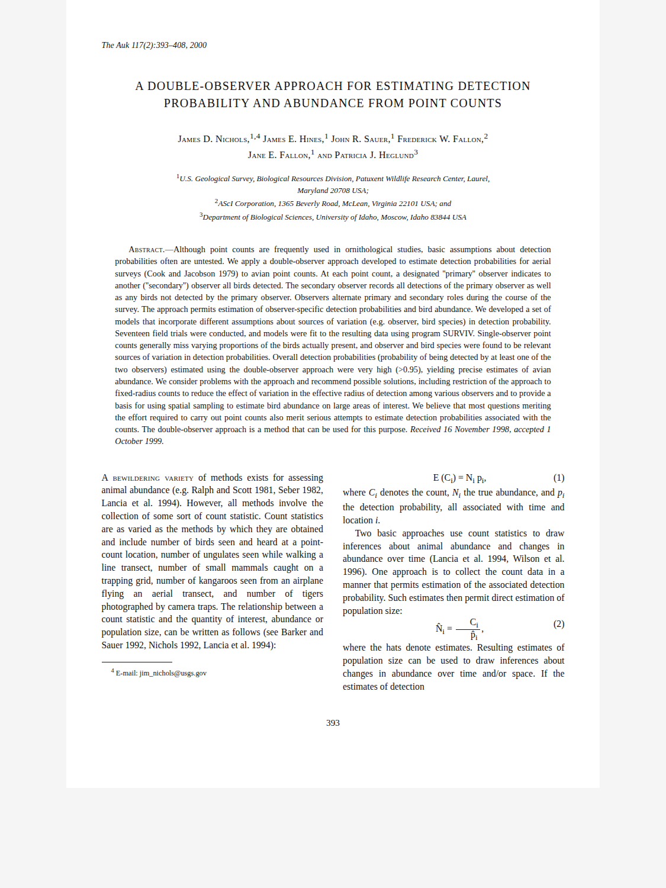The Auk 117(2):393–408, 2000
A Double-Observer Approach for Estimating Detection
Probability and Abundance from Point Counts
James D. Nichols,1,4 James E. Hines,1 John R. Sauer,1 Frederick W. Fallon,2
Jane E. Fallon,1 and Patricia J. Heglund3
1U.S. Geological Survey, Biological Resources Division, Patuxent Wildlife Research Center, Laurel,
Maryland 20708 USA;
2AScI Corporation, 1365 Beverly Road, McLean, Virginia 22101 USA; and
3Department of Biological Sciences, University of Idaho, Moscow, Idaho 83844 USA
Abstract.—Although point counts are frequently used in ornithological studies, basic assumptions about detection probabilities often are untested. We apply a double-observer approach developed to estimate detection probabilities for aerial surveys (Cook and Jacobson 1979) to avian point counts. At each point count, a designated ''primary'' observer indicates to another (''secondary'') observer all birds detected. The secondary observer records all detections of the primary observer as well as any birds not detected by the primary observer. Observers alternate primary and secondary roles during the course of the survey. The approach permits estimation of observer-specific detection probabilities and bird abundance. We developed a set of models that incorporate different assumptions about sources of variation (e.g. observer, bird species) in detection probability. Seventeen field trials were conducted, and models were fit to the resulting data using program SURVIV. Single-observer point counts generally miss varying proportions of the birds actually present, and observer and bird species were found to be relevant sources of variation in detection probabilities. Overall detection probabilities (probability of being detected by at least one of the two observers) estimated using the double-observer approach were very high (>0.95), yielding precise estimates of avian abundance. We consider problems with the approach and recommend possible solutions, including restriction of the approach to fixed-radius counts to reduce the effect of variation in the effective radius of detection among various observers and to provide a basis for using spatial sampling to estimate bird abundance on large areas of interest. We believe that most questions meriting the effort required to carry out point counts also merit serious attempts to estimate detection probabilities associated with the counts. The double-observer approach is a method that can be used for this purpose. Received 16 November 1998, accepted 1 October 1999.
A bewildering variety of methods exists for assessing animal abundance (e.g. Ralph and Scott 1981, Seber 1982, Lancia et al. 1994). However, all methods involve the collection of some sort of count statistic. Count statistics are as varied as the methods by which they are obtained and include number of birds seen and heard at a point-count location, number of ungulates seen while walking a line transect, number of small mammals caught on a trapping grid, number of kangaroos seen from an airplane flying an aerial transect, and number of tigers photographed by camera traps. The relationship between a count statistic and the quantity of interest, abundance or population size, can be written as follows (see Barker and Sauer 1992, Nichols 1992, Lancia et al. 1994):
4 E-mail: jim_nichols@usgs.gov
E (Ci) = Ni pi,(1)
where Ci denotes the count, Ni the true abundance, and pi the detection probability, all associated with time and location i.
Two basic approaches use count statistics to draw inferences about animal abundance and changes in abundance over time (Lancia et al. 1994, Wilson et al. 1996). One approach is to collect the count data in a manner that permits estimation of the associated detection probability. Such estimates then permit direct estimation of population size:
N̂i = Ci p̂i,(2)
where the hats denote estimates. Resulting estimates of population size can be used to draw inferences about changes in abundance over time and/or space. If the estimates of detection
393